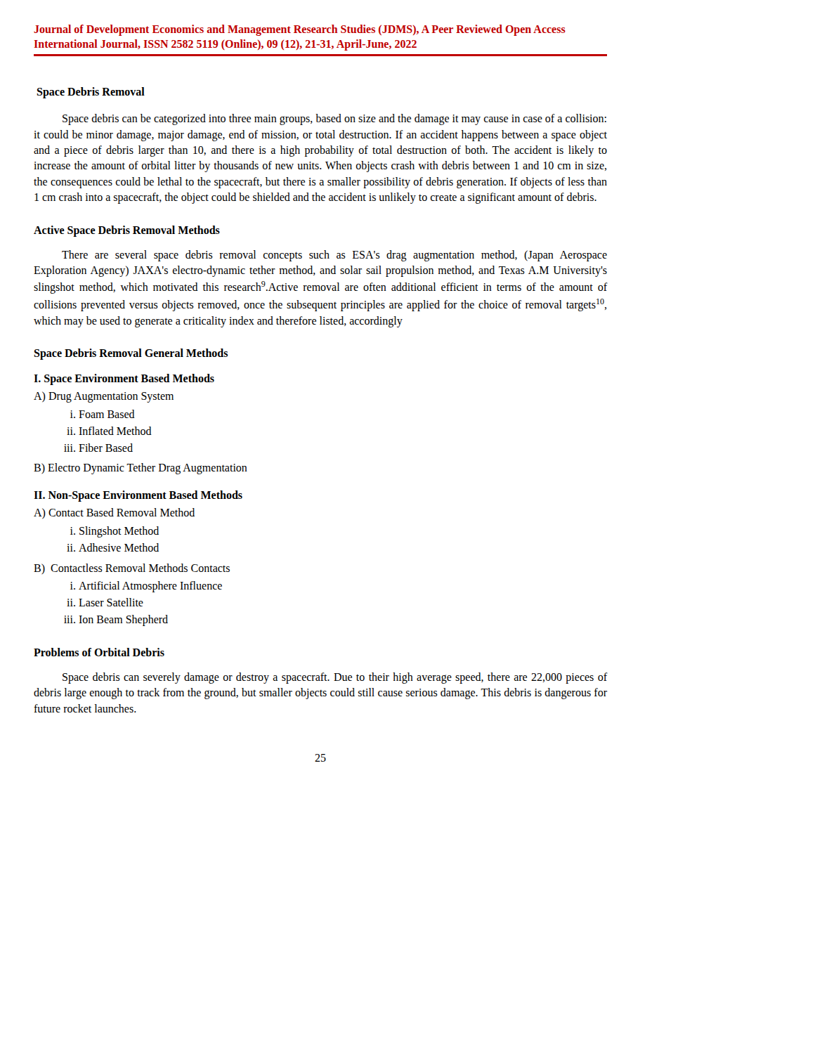Journal of Development Economics and Management Research Studies (JDMS), A Peer Reviewed Open Access International Journal, ISSN 2582 5119 (Online), 09 (12), 21-31, April-June, 2022
Space Debris Removal
Space debris can be categorized into three main groups, based on size and the damage it may cause in case of a collision: it could be minor damage, major damage, end of mission, or total destruction. If an accident happens between a space object and a piece of debris larger than 10, and there is a high probability of total destruction of both. The accident is likely to increase the amount of orbital litter by thousands of new units. When objects crash with debris between 1 and 10 cm in size, the consequences could be lethal to the spacecraft, but there is a smaller possibility of debris generation. If objects of less than 1 cm crash into a spacecraft, the object could be shielded and the accident is unlikely to create a significant amount of debris.
Active Space Debris Removal Methods
There are several space debris removal concepts such as ESA's drag augmentation method, (Japan Aerospace Exploration Agency) JAXA's electro-dynamic tether method, and solar sail propulsion method, and Texas A.M University's slingshot method, which motivated this research9.Active removal are often additional efficient in terms of the amount of collisions prevented versus objects removed, once the subsequent principles are applied for the choice of removal targets10, which may be used to generate a criticality index and therefore listed, accordingly
Space Debris Removal General Methods
I. Space Environment Based Methods
A) Drug Augmentation System
Foam Based
Inflated Method
Fiber Based
B) Electro Dynamic Tether Drag Augmentation
II. Non-Space Environment Based Methods
A) Contact Based Removal Method
Slingshot Method
Adhesive Method
B) Contactless Removal Methods Contacts
Artificial Atmosphere Influence
Laser Satellite
Ion Beam Shepherd
Problems of Orbital Debris
Space debris can severely damage or destroy a spacecraft. Due to their high average speed, there are 22,000 pieces of debris large enough to track from the ground, but smaller objects could still cause serious damage. This debris is dangerous for future rocket launches.
25